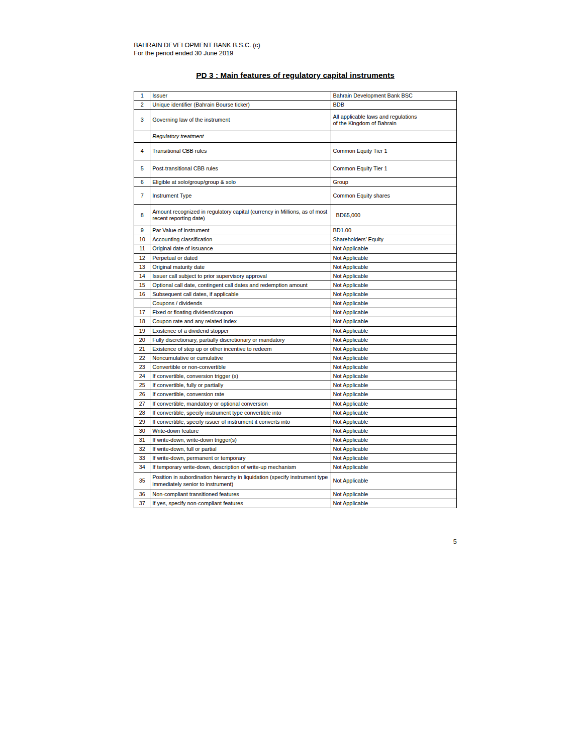BAHRAIN DEVELOPMENT BANK B.S.C. (c)
For the period ended 30 June 2019
PD 3 : Main features of regulatory capital instruments
| 1 | Issuer | Bahrain Development Bank BSC |
| 2 | Unique identifier (Bahrain Bourse ticker) | BDB |
| 3 | Governing law of the instrument | All applicable laws and regulations of the Kingdom of Bahrain |
| | Regulatory treatment | |
| 4 | Transitional CBB rules | Common Equity Tier 1 |
| 5 | Post-transitional CBB rules | Common Equity Tier 1 |
| 6 | Eligible at solo/group/group & solo | Group |
| 7 | Instrument Type | Common Equity shares |
| 8 | Amount recognized in regulatory capital (currency in Millions, as of most recent reporting date) | BD65,000 |
| 9 | Par Value of instrument | BD1.00 |
| 10 | Accounting classification | Shareholders’ Equity |
| 11 | Original date of issuance | Not Applicable |
| 12 | Perpetual or dated | Not Applicable |
| 13 | Original maturity date | Not Applicable |
| 14 | Issuer call subject to prior supervisory approval | Not Applicable |
| 15 | Optional call date, contingent call dates and redemption amount | Not Applicable |
| 16 | Subsequent call dates, if applicable | Not Applicable |
| | Coupons / dividends | Not Applicable |
| 17 | Fixed or floating dividend/coupon | Not Applicable |
| 18 | Coupon rate and any related index | Not Applicable |
| 19 | Existence of a dividend stopper | Not Applicable |
| 20 | Fully discretionary, partially discretionary or mandatory | Not Applicable |
| 21 | Existence of step up or other incentive to redeem | Not Applicable |
| 22 | Noncumulative or cumulative | Not Applicable |
| 23 | Convertible or non-convertible | Not Applicable |
| 24 | If convertible, conversion trigger (s) | Not Applicable |
| 25 | If convertible, fully or partially | Not Applicable |
| 26 | If convertible, conversion rate | Not Applicable |
| 27 | If convertible, mandatory or optional conversion | Not Applicable |
| 28 | If convertible, specify instrument type convertible into | Not Applicable |
| 29 | If convertible, specify issuer of instrument it converts into | Not Applicable |
| 30 | Write-down feature | Not Applicable |
| 31 | If write-down, write-down trigger(s) | Not Applicable |
| 32 | If write-down, full or partial | Not Applicable |
| 33 | If write-down, permanent or temporary | Not Applicable |
| 34 | If temporary write-down, description of write-up mechanism | Not Applicable |
| 35 | Position in subordination hierarchy in liquidation (specify instrument type immediately senior to instrument) | Not Applicable |
| 36 | Non-compliant transitioned features | Not Applicable |
| 37 | If yes, specify non-compliant features | Not Applicable |
5